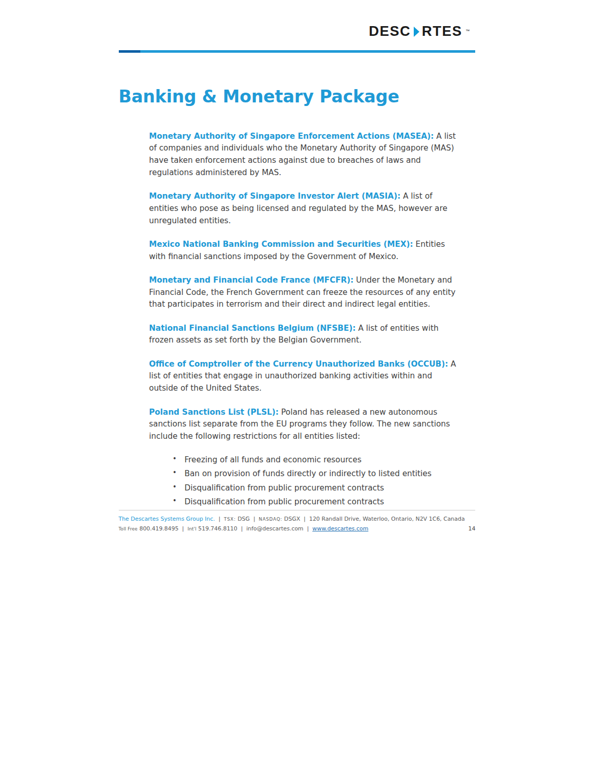DESC RTES™
Banking & Monetary Package
Monetary Authority of Singapore Enforcement Actions (MASEA): A list of companies and individuals who the Monetary Authority of Singapore (MAS) have taken enforcement actions against due to breaches of laws and regulations administered by MAS.
Monetary Authority of Singapore Investor Alert (MASIA): A list of entities who pose as being licensed and regulated by the MAS, however are unregulated entities.
Mexico National Banking Commission and Securities (MEX): Entities with financial sanctions imposed by the Government of Mexico.
Monetary and Financial Code France (MFCFR): Under the Monetary and Financial Code, the French Government can freeze the resources of any entity that participates in terrorism and their direct and indirect legal entities.
National Financial Sanctions Belgium (NFSBE): A list of entities with frozen assets as set forth by the Belgian Government.
Office of Comptroller of the Currency Unauthorized Banks (OCCUB): A list of entities that engage in unauthorized banking activities within and outside of the United States.
Poland Sanctions List (PLSL): Poland has released a new autonomous sanctions list separate from the EU programs they follow. The new sanctions include the following restrictions for all entities listed:
Freezing of all funds and economic resources
Ban on provision of funds directly or indirectly to listed entities
Disqualification from public procurement contracts
Disqualification from public procurement contracts
The Descartes Systems Group Inc. | TSX: DSG | NASDAQ: DSGX | 120 Randall Drive, Waterloo, Ontario, N2V 1C6, Canada
Toll Free 800.419.8495 | Int'l 519.746.8110 | info@descartes.com | www.descartes.com
14